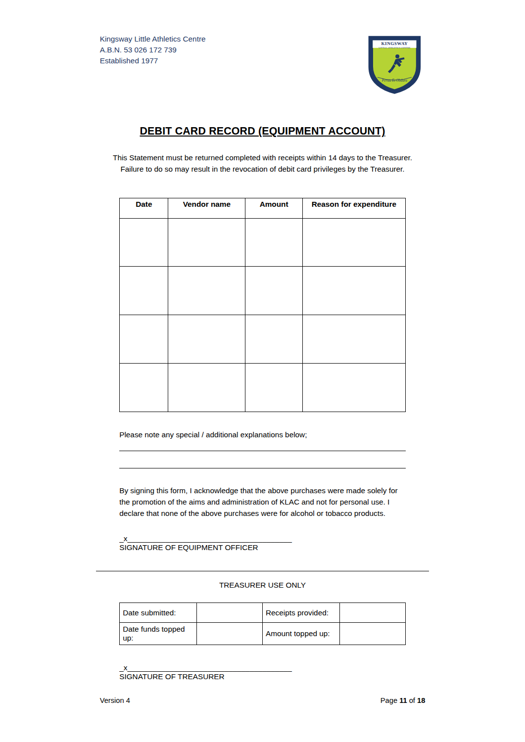Kingsway Little Athletics Centre
A.B.N. 53 026 172 739
Established 1977
KINGSWAY LITTLE ATHLETICS CENTRE Persta Et Obdura
DEBIT CARD RECORD (EQUIPMENT ACCOUNT)
This Statement must be returned completed with receipts within 14 days to the Treasurer. Failure to do so may result in the revocation of debit card privileges by the Treasurer.
| Date | Vendor name | Amount | Reason for expenditure |
| --- | --- | --- | --- |
Please note any special / additional explanations below;
By signing this form, I acknowledge that the above purchases were made solely for the promotion of the aims and administration of KLAC and not for personal use. I declare that none of the above purchases were for alcohol or tobacco products.
_x_______________________________________
Signature of Equipment Officer
TREASURER USE ONLY
| Date submitted: | | Receipts provided: | |
| Date funds topped up: | | Amount topped up: | |
_x_______________________________________
Signature of Treasurer
Version 4
Page 11 of 18